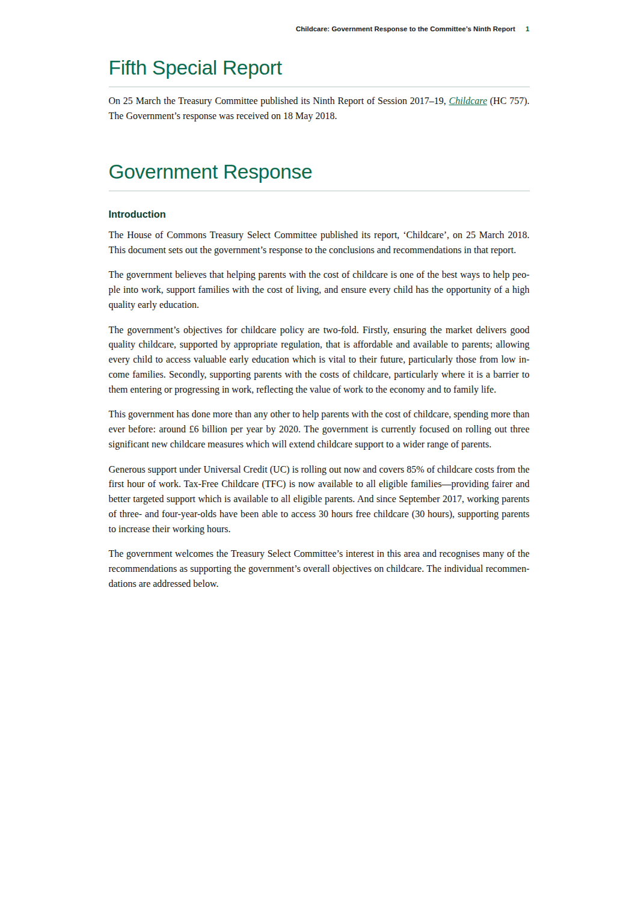Childcare: Government Response to the Committee’s Ninth Report 1
Fifth Special Report
On 25 March the Treasury Committee published its Ninth Report of Session 2017–19, Childcare (HC 757). The Government’s response was received on 18 May 2018.
Government Response
Introduction
The House of Commons Treasury Select Committee published its report, ‘Childcare’, on 25 March 2018. This document sets out the government’s response to the conclusions and recommendations in that report.
The government believes that helping parents with the cost of childcare is one of the best ways to help people into work, support families with the cost of living, and ensure every child has the opportunity of a high quality early education.
The government’s objectives for childcare policy are two-fold. Firstly, ensuring the market delivers good quality childcare, supported by appropriate regulation, that is affordable and available to parents; allowing every child to access valuable early education which is vital to their future, particularly those from low income families. Secondly, supporting parents with the costs of childcare, particularly where it is a barrier to them entering or progressing in work, reflecting the value of work to the economy and to family life.
This government has done more than any other to help parents with the cost of childcare, spending more than ever before: around £6 billion per year by 2020. The government is currently focused on rolling out three significant new childcare measures which will extend childcare support to a wider range of parents.
Generous support under Universal Credit (UC) is rolling out now and covers 85% of childcare costs from the first hour of work. Tax-Free Childcare (TFC) is now available to all eligible families—providing fairer and better targeted support which is available to all eligible parents. And since September 2017, working parents of three- and four-year-olds have been able to access 30 hours free childcare (30 hours), supporting parents to increase their working hours.
The government welcomes the Treasury Select Committee’s interest in this area and recognises many of the recommendations as supporting the government’s overall objectives on childcare. The individual recommendations are addressed below.